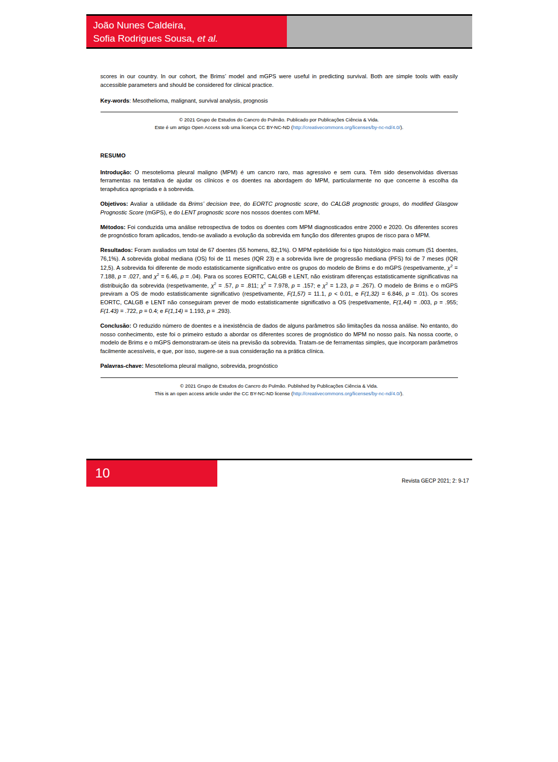João Nunes Caldeira,
Sofia Rodrigues Sousa, et al.
scores in our country. In our cohort, the Brims’ model and mGPS were useful in predicting survival. Both are simple tools with easily accessible parameters and should be considered for clinical practice.
Key-words: Mesothelioma, malignant, survival analysis, prognosis
© 2021 Grupo de Estudos do Cancro do Pulmão. Publicado por Publicações Ciência & Vida.
Este é um artigo Open Access sob uma licença CC BY-NC-ND (http://creativecommons.org/licenses/by-nc-nd/4.0/).
RESUMO
Introdução: O mesotelioma pleural maligno (MPM) é um cancro raro, mas agressivo e sem cura. Têm sido desenvolvidas diversas ferramentas na tentativa de ajudar os clínicos e os doentes na abordagem do MPM, particularmente no que concerne à escolha da terapêutica apropriada e à sobrevida.
Objetivos: Avaliar a utilidade da Brims’ decision tree, do EORTC prognostic score, do CALGB prognostic groups, do modified Glasgow Prognostic Score (mGPS), e do LENT prognostic score nos nossos doentes com MPM.
Métodos: Foi conduzida uma análise retrospectiva de todos os doentes com MPM diagnosticados entre 2000 e 2020. Os diferentes scores de prognóstico foram aplicados, tendo-se avaliado a evolução da sobrevida em função dos diferentes grupos de risco para o MPM.
Resultados: Foram avaliados um total de 67 doentes (55 homens, 82,1%). O MPM epitelióide foi o tipo histológico mais comum (51 doentes, 76,1%). A sobrevida global mediana (OS) foi de 11 meses (IQR 23) e a sobrevida livre de progressão mediana (PFS) foi de 7 meses (IQR 12,5). A sobrevida foi diferente de modo estatisticamente significativo entre os grupos do modelo de Brims e do mGPS (respetivamente, χ2 = 7.188, p = .027, and χ2 = 6.46, p = .04). Para os scores EORTC, CALGB e LENT, não existiram diferenças estatisticamente significativas na distribuição da sobrevida (respetivamente, χ2 = .57, p = .811; χ2 = 7.978, p = .157; e χ2 = 1.23, p = .267). O modelo de Brims e o mGPS previram a OS de modo estatisticamente significativo (respetivamente, F(1,57) = 11.1, p < 0.01, e F(1,32) = 6.846, p = .01). Os scores EORTC, CALGB e LENT não conseguiram prever de modo estatisticamente significativo a OS (respetivamente, F(1,44) = .003, p = .955; F(1.43) = .722, p = 0.4; e F(1,14) = 1.193, p = .293).
Conclusão: O reduzido número de doentes e a inexistência de dados de alguns parâmetros são limitações da nossa análise. No entanto, do nosso conhecimento, este foi o primeiro estudo a abordar os diferentes scores de prognóstico do MPM no nosso país. Na nossa coorte, o modelo de Brims e o mGPS demonstraram-se úteis na previsão da sobrevida. Tratam-se de ferramentas simples, que incorporam parâmetros facilmente acessíveis, e que, por isso, sugere-se a sua consideração na a prática clínica.
Palavras-chave: Mesotelioma pleural maligno, sobrevida, prognóstico
© 2021 Grupo de Estudos do Cancro do Pulmão. Published by Publicações Ciência & Vida.
This is an open access article under the CC BY-NC-ND license (http://creativecommons.org/licenses/by-nc-nd/4.0/).
10
Revista GECP 2021; 2: 9-17